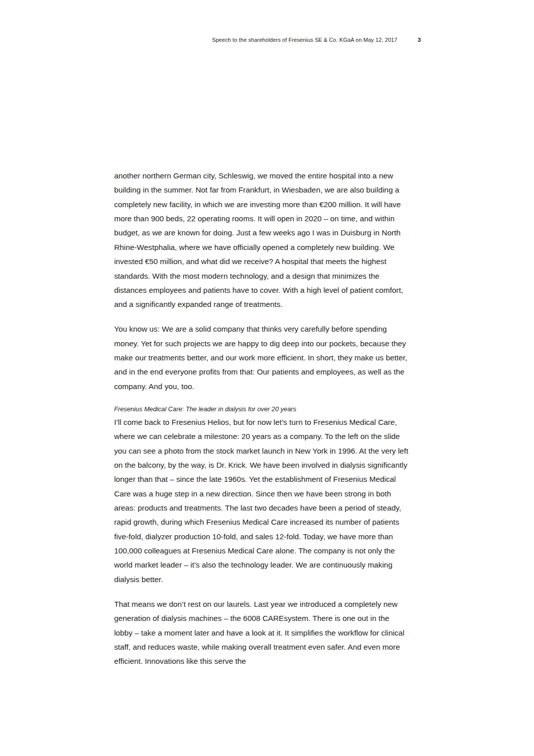Speech to the shareholders of Fresenius SE & Co. KGaA on May 12, 2017 3
another northern German city, Schleswig, we moved the entire hospital into a new building in the summer. Not far from Frankfurt, in Wiesbaden, we are also building a completely new facility, in which we are investing more than €200 million. It will have more than 900 beds, 22 operating rooms. It will open in 2020 – on time, and within budget, as we are known for doing. Just a few weeks ago I was in Duisburg in North Rhine-Westphalia, where we have officially opened a completely new building. We invested €50 million, and what did we receive? A hospital that meets the highest standards. With the most modern technology, and a design that minimizes the distances employees and patients have to cover. With a high level of patient comfort, and a significantly expanded range of treatments.
You know us: We are a solid company that thinks very carefully before spending money. Yet for such projects we are happy to dig deep into our pockets, because they make our treatments better, and our work more efficient. In short, they make us better, and in the end everyone profits from that: Our patients and employees, as well as the company. And you, too.
Fresenius Medical Care: The leader in dialysis for over 20 years
I’ll come back to Fresenius Helios, but for now let’s turn to Fresenius Medical Care, where we can celebrate a milestone: 20 years as a company. To the left on the slide you can see a photo from the stock market launch in New York in 1996. At the very left on the balcony, by the way, is Dr. Krick. We have been involved in dialysis significantly longer than that – since the late 1960s. Yet the establishment of Fresenius Medical Care was a huge step in a new direction. Since then we have been strong in both areas: products and treatments. The last two decades have been a period of steady, rapid growth, during which Fresenius Medical Care increased its number of patients five-fold, dialyzer production 10-fold, and sales 12-fold. Today, we have more than 100,000 colleagues at Fresenius Medical Care alone. The company is not only the world market leader – it’s also the technology leader. We are continuously making dialysis better.
That means we don’t rest on our laurels. Last year we introduced a completely new generation of dialysis machines – the 6008 CAREsystem. There is one out in the lobby – take a moment later and have a look at it. It simplifies the workflow for clinical staff, and reduces waste, while making overall treatment even safer. And even more efficient. Innovations like this serve the